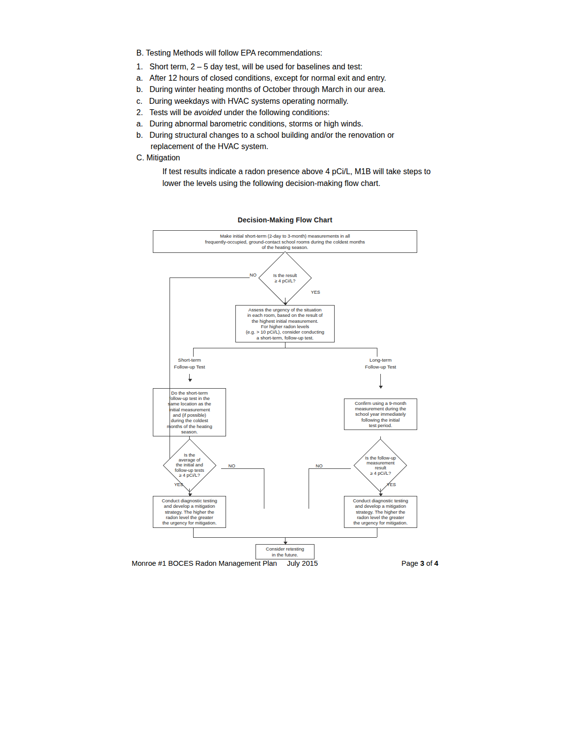B. Testing Methods will follow EPA recommendations:
1. Short term, 2 – 5 day test, will be used for baselines and test:
a. After 12 hours of closed conditions, except for normal exit and entry.
b. During winter heating months of October through March in our area.
c. During weekdays with HVAC systems operating normally.
2. Tests will be avoided under the following conditions:
a. During abnormal barometric conditions, storms or high winds.
b. During structural changes to a school building and/or the renovation or replacement of the HVAC system.
C. Mitigation
If test results indicate a radon presence above 4 pCi/L, M1B will take steps to lower the levels using the following decision-making flow chart.
Decision-Making Flow Chart
Make initial short-term (2-day to 3-month) measurements in all
frequently-occupied, ground-contact school rooms during the coldest months
of the heating season.
Is the result
≥ 4 pCi/L?
NO
YES
Assess the urgency of the situation
in each room, based on the result of
the highest initial measurement.
For higher radon levels
(e.g. > 10 pCi/L), consider conducting
a short-term, follow-up test.
Short-term
Follow-up Test
Long-term
Follow-up Test
Do the short-term
follow-up test in the
same location as the
initial measurement
and (if possible)
during the coldest
months of the heating
season.
Confirm using a 9-month
measurement during the
school year immediately
following the initial
test period.
Is the
average of
the initial and
follow-up tests
≥ 4 pCi/L?
Is the follow-up
measurement
result
≥ 4 pCi/L?
NO
NO
YES
YES
Conduct diagnostic testing
and develop a mitigation
strategy. The higher the
radon level the greater
the urgency for mitigation.
Conduct diagnostic testing
and develop a mitigation
strategy. The higher the
radon level the greater
the urgency for mitigation.
Consider retesting
in the future.
Monroe #1 BOCES Radon Management Plan July 2015
Page 3 of 4